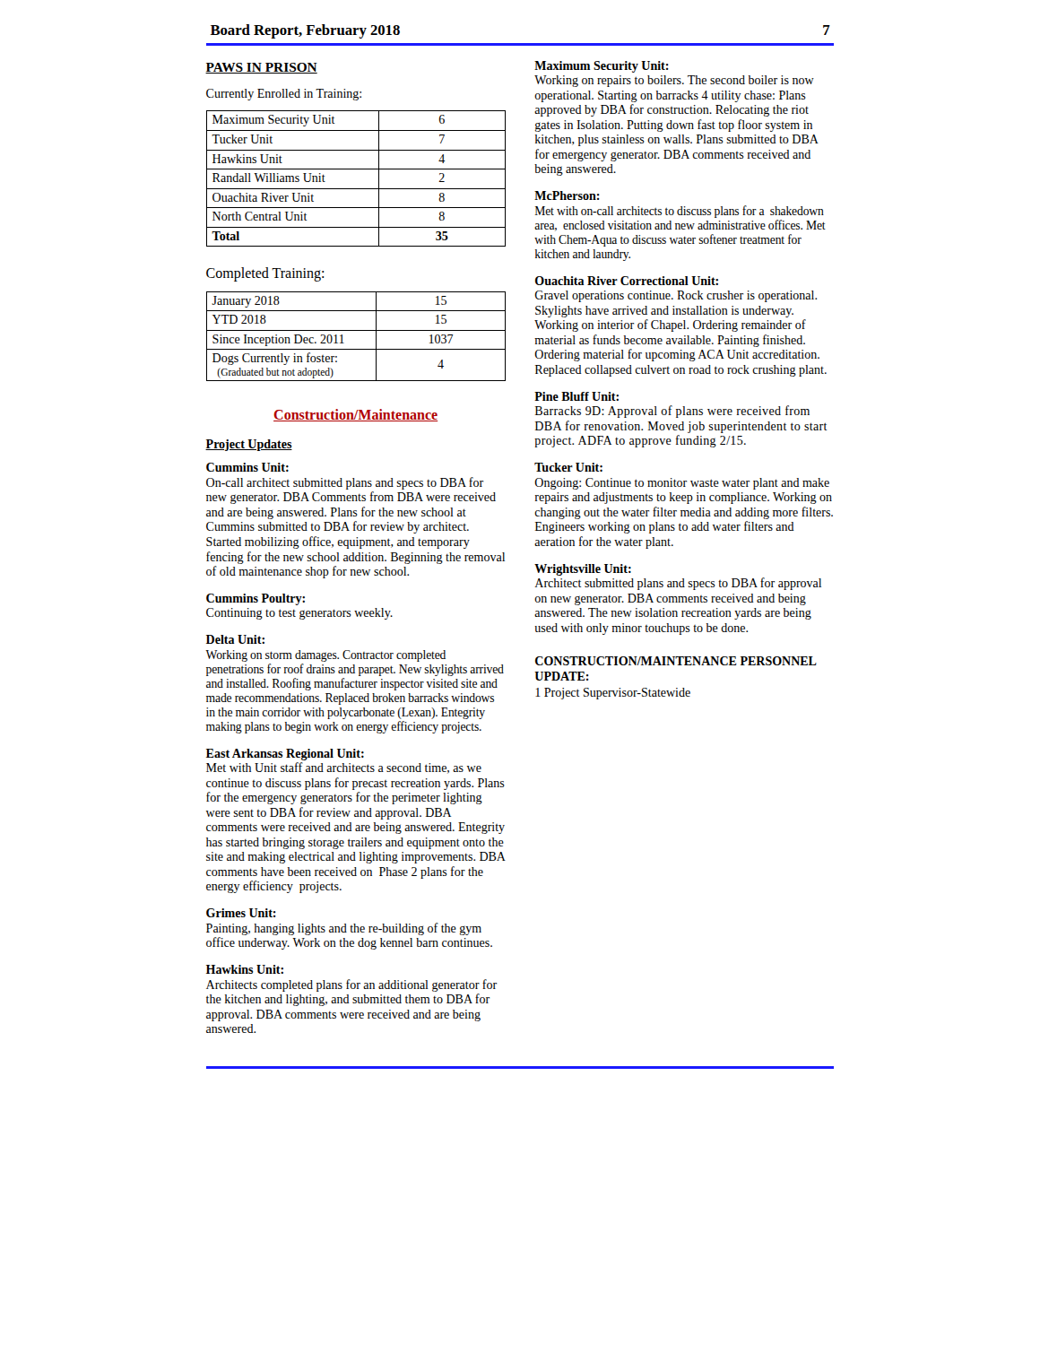Board Report, February 2018 7
PAWS IN PRISON
Currently Enrolled in Training:
| Maximum Security Unit | 6 |
| Tucker Unit | 7 |
| Hawkins Unit | 4 |
| Randall Williams Unit | 2 |
| Ouachita River Unit | 8 |
| North Central Unit | 8 |
| Total | 35 |
Completed Training:
| January 2018 | 15 |
| YTD 2018 | 15 |
| Since Inception Dec. 2011 | 1037 |
| Dogs Currently in foster: (Graduated but not adopted) | 4 |
Construction/Maintenance
Project Updates
Cummins Unit:
On-call architect submitted plans and specs to DBA for new generator. DBA Comments from DBA were received and are being answered. Plans for the new school at Cummins submitted to DBA for review by architect. Started mobilizing office, equipment, and temporary fencing for the new school addition. Beginning the removal of old maintenance shop for new school.
Cummins Poultry:
Continuing to test generators weekly.
Delta Unit:
Working on storm damages. Contractor completed penetrations for roof drains and parapet. New skylights arrived and installed. Roofing manufacturer inspector visited site and made recommendations. Replaced broken barracks windows in the main corridor with polycarbonate (Lexan). Entegrity making plans to begin work on energy efficiency projects.
East Arkansas Regional Unit:
Met with Unit staff and architects a second time, as we continue to discuss plans for precast recreation yards. Plans for the emergency generators for the perimeter lighting were sent to DBA for review and approval. DBA comments were received and are being answered. Entegrity has started bringing storage trailers and equipment onto the site and making electrical and lighting improvements. DBA comments have been received on Phase 2 plans for the energy efficiency projects.
Grimes Unit:
Painting, hanging lights and the re-building of the gym office underway. Work on the dog kennel barn continues.
Hawkins Unit:
Architects completed plans for an additional generator for the kitchen and lighting, and submitted them to DBA for approval. DBA comments were received and are being answered.
Maximum Security Unit:
Working on repairs to boilers. The second boiler is now operational. Starting on barracks 4 utility chase: Plans approved by DBA for construction. Relocating the riot gates in Isolation. Putting down fast top floor system in kitchen, plus stainless on walls. Plans submitted to DBA for emergency generator. DBA comments received and being answered.
McPherson:
Met with on-call architects to discuss plans for a shakedown area, enclosed visitation and new administrative offices. Met with Chem-Aqua to discuss water softener treatment for kitchen and laundry.
Ouachita River Correctional Unit:
Gravel operations continue. Rock crusher is operational. Skylights have arrived and installation is underway. Working on interior of Chapel. Ordering remainder of material as funds become available. Painting finished. Ordering material for upcoming ACA Unit accreditation. Replaced collapsed culvert on road to rock crushing plant.
Pine Bluff Unit:
Barracks 9D: Approval of plans were received from DBA for renovation. Moved job superintendent to start project. ADFA to approve funding 2/15.
Tucker Unit:
Ongoing: Continue to monitor waste water plant and make repairs and adjustments to keep in compliance. Working on changing out the water filter media and adding more filters. Engineers working on plans to add water filters and aeration for the water plant.
Wrightsville Unit:
Architect submitted plans and specs to DBA for approval on new generator. DBA comments received and being answered. The new isolation recreation yards are being used with only minor touchups to be done.
CONSTRUCTION/MAINTENANCE PERSONNEL UPDATE:
1 Project Supervisor-Statewide